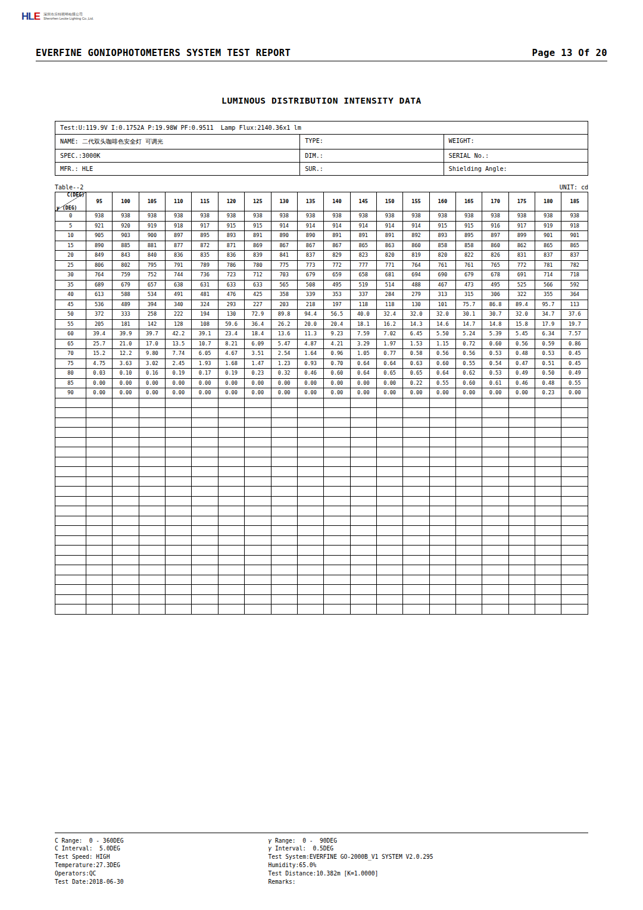HLE
深圳市乐特照明有限公司
Shenzhen Lectte Lighting Co.,Ltd.
EVERFINE GONIOPHOTOMETERS SYSTEM TEST REPORT
Page 13 Of 20
LUMINOUS DISTRIBUTION INTENSITY DATA
Test:U:119.9V I:0.1752A P:19.98W PF:0.9511 Lamp Flux:2140.36x1 lm
NAME: 二代双头咖啡色安全灯 可调光
TYPE:
WEIGHT:
SPEC.:3000K
DIM.:
SERIAL No.:
MFR.: HLE
SUR.:
Shielding Angle:
Table--2
UNIT: cd
| C(DEG) γ (DEG) | 95 | 100 | 105 | 110 | 115 | 120 | 125 | 130 | 135 | 140 | 145 | 150 | 155 | 160 | 165 | 170 | 175 | 180 | 185 |
| --- | --- | --- | --- | --- | --- | --- | --- | --- | --- | --- | --- | --- | --- | --- | --- | --- | --- | --- | --- |
| 0 | 938 | 938 | 938 | 938 | 938 | 938 | 938 | 938 | 938 | 938 | 938 | 938 | 938 | 938 | 938 | 938 | 938 | 938 | 938 |
| 5 | 921 | 920 | 919 | 918 | 917 | 915 | 915 | 914 | 914 | 914 | 914 | 914 | 914 | 915 | 915 | 916 | 917 | 919 | 918 |
| 10 | 905 | 903 | 900 | 897 | 895 | 893 | 891 | 890 | 890 | 891 | 891 | 891 | 892 | 893 | 895 | 897 | 899 | 901 | 901 |
| 15 | 890 | 885 | 881 | 877 | 872 | 871 | 869 | 867 | 867 | 867 | 865 | 863 | 860 | 858 | 858 | 860 | 862 | 865 | 865 |
| 20 | 849 | 843 | 840 | 836 | 835 | 836 | 839 | 841 | 837 | 829 | 823 | 820 | 819 | 820 | 822 | 826 | 831 | 837 | 837 |
| 25 | 806 | 802 | 795 | 791 | 789 | 786 | 780 | 775 | 773 | 772 | 777 | 771 | 764 | 761 | 761 | 765 | 772 | 781 | 782 |
| 30 | 764 | 759 | 752 | 744 | 736 | 723 | 712 | 703 | 679 | 659 | 658 | 681 | 694 | 690 | 679 | 678 | 691 | 714 | 718 |
| 35 | 689 | 679 | 657 | 638 | 631 | 633 | 633 | 565 | 508 | 495 | 519 | 514 | 488 | 467 | 473 | 495 | 525 | 566 | 592 |
| 40 | 613 | 588 | 534 | 491 | 481 | 476 | 425 | 358 | 339 | 353 | 337 | 284 | 279 | 313 | 315 | 306 | 322 | 355 | 364 |
| 45 | 536 | 489 | 394 | 340 | 324 | 293 | 227 | 203 | 218 | 197 | 118 | 118 | 130 | 101 | 75.7 | 86.8 | 89.4 | 95.7 | 113 |
| 50 | 372 | 333 | 258 | 222 | 194 | 130 | 72.9 | 89.8 | 94.4 | 56.5 | 40.0 | 32.4 | 32.0 | 32.0 | 30.1 | 30.7 | 32.0 | 34.7 | 37.6 |
| 55 | 205 | 181 | 142 | 128 | 108 | 59.6 | 36.4 | 26.2 | 20.0 | 20.4 | 18.1 | 16.2 | 14.3 | 14.6 | 14.7 | 14.8 | 15.8 | 17.9 | 19.7 |
| 60 | 39.4 | 39.9 | 39.7 | 42.2 | 39.1 | 23.4 | 18.4 | 13.6 | 11.3 | 9.23 | 7.59 | 7.02 | 6.45 | 5.50 | 5.24 | 5.39 | 5.45 | 6.34 | 7.57 |
| 65 | 25.7 | 21.0 | 17.0 | 13.5 | 10.7 | 8.21 | 6.09 | 5.47 | 4.87 | 4.21 | 3.29 | 1.97 | 1.53 | 1.15 | 0.72 | 0.60 | 0.56 | 0.59 | 0.86 |
| 70 | 15.2 | 12.2 | 9.80 | 7.74 | 6.05 | 4.67 | 3.51 | 2.54 | 1.64 | 0.96 | 1.05 | 0.77 | 0.58 | 0.56 | 0.56 | 0.53 | 0.48 | 0.53 | 0.45 |
| 75 | 4.75 | 3.63 | 3.02 | 2.45 | 1.93 | 1.68 | 1.47 | 1.23 | 0.93 | 0.70 | 0.64 | 0.64 | 0.63 | 0.60 | 0.55 | 0.54 | 0.47 | 0.51 | 0.45 |
| 80 | 0.03 | 0.10 | 0.16 | 0.19 | 0.17 | 0.19 | 0.23 | 0.32 | 0.46 | 0.60 | 0.64 | 0.65 | 0.65 | 0.64 | 0.62 | 0.53 | 0.49 | 0.50 | 0.49 |
| 85 | 0.00 | 0.00 | 0.00 | 0.00 | 0.00 | 0.00 | 0.00 | 0.00 | 0.00 | 0.00 | 0.00 | 0.00 | 0.22 | 0.55 | 0.60 | 0.61 | 0.46 | 0.48 | 0.55 |
| 90 | 0.00 | 0.00 | 0.00 | 0.00 | 0.00 | 0.00 | 0.00 | 0.00 | 0.00 | 0.00 | 0.00 | 0.00 | 0.00 | 0.00 | 0.00 | 0.00 | 0.00 | 0.23 | 0.00 |
C Range: 0 - 360DEG
C Interval: 5.0DEG
Test Speed: HIGH
Temperature:27.3DEG
Operators:QC
Test Date:2018-06-30
γ Range: 0 - 90DEG
γ Interval: 0.5DEG
Test System:EVERFINE GO-2000B_V1 SYSTEM V2.0.295
Humidity:65.0%
Test Distance:10.382m [K=1.0000]
Remarks: